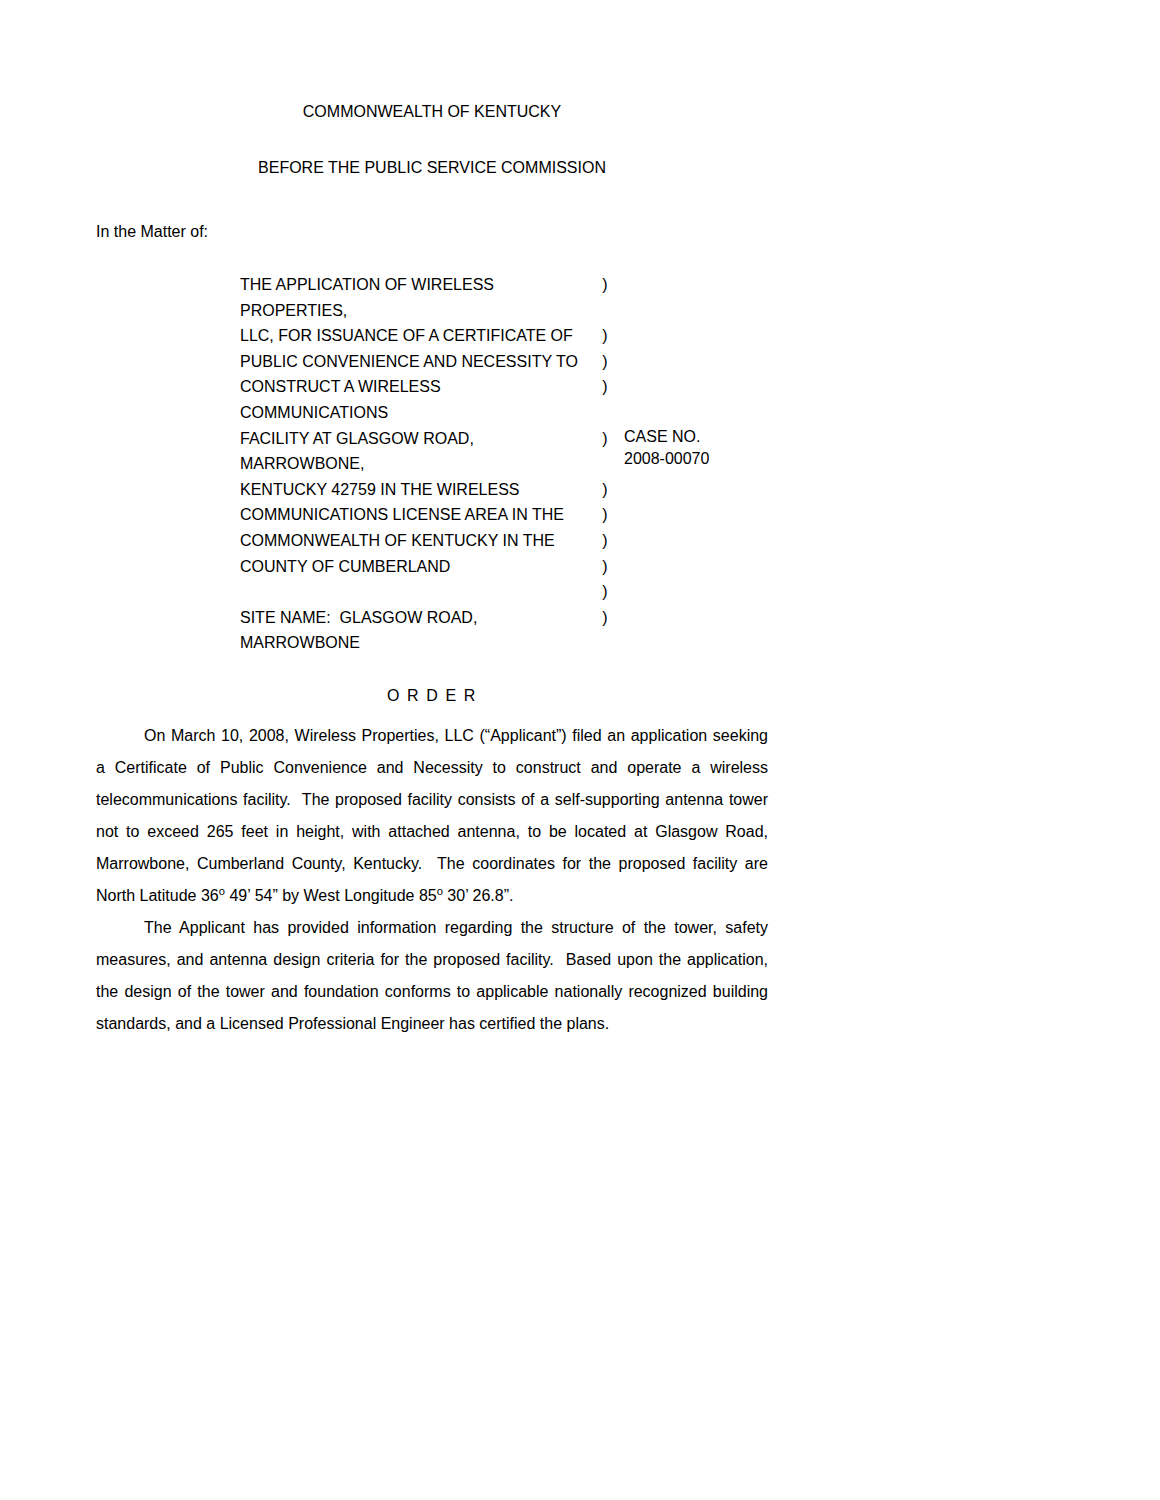COMMONWEALTH OF KENTUCKY
BEFORE THE PUBLIC SERVICE COMMISSION
In the Matter of:
| THE APPLICATION OF WIRELESS PROPERTIES, | ) | |
| LLC, FOR ISSUANCE OF A CERTIFICATE OF | ) | |
| PUBLIC CONVENIENCE AND NECESSITY TO | ) | |
| CONSTRUCT A WIRELESS COMMUNICATIONS | ) | |
| FACILITY AT GLASGOW ROAD, MARROWBONE, | ) | CASE NO. 2008-00070 |
| KENTUCKY 42759 IN THE WIRELESS | ) |
| COMMUNICATIONS LICENSE AREA IN THE | ) | |
| COMMONWEALTH OF KENTUCKY IN THE | ) | |
| COUNTY OF CUMBERLAND | ) | |
| | ) | |
| SITE NAME: GLASGOW ROAD, MARROWBONE | ) | |
O R D E R
On March 10, 2008, Wireless Properties, LLC (“Applicant”) filed an application seeking a Certificate of Public Convenience and Necessity to construct and operate a wireless telecommunications facility. The proposed facility consists of a self-supporting antenna tower not to exceed 265 feet in height, with attached antenna, to be located at Glasgow Road, Marrowbone, Cumberland County, Kentucky. The coordinates for the proposed facility are North Latitude 36o 49’ 54” by West Longitude 85o 30’ 26.8”.
The Applicant has provided information regarding the structure of the tower, safety measures, and antenna design criteria for the proposed facility. Based upon the application, the design of the tower and foundation conforms to applicable nationally recognized building standards, and a Licensed Professional Engineer has certified the plans.